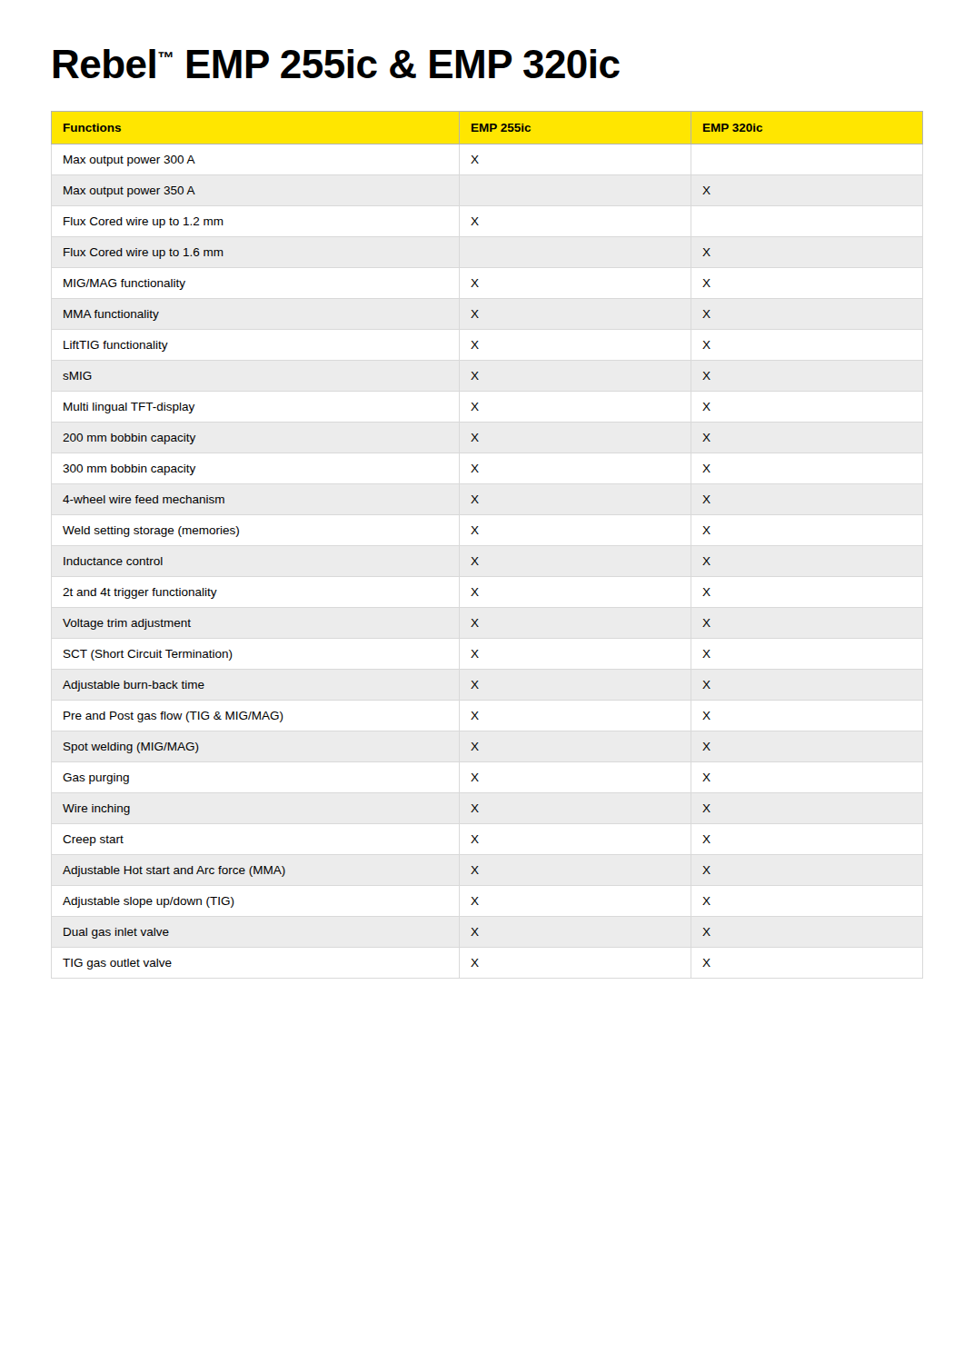Rebel™ EMP 255ic & EMP 320ic
| Functions | EMP 255ic | EMP 320ic |
| --- | --- | --- |
| Max output power 300 A | X | |
| Max output power 350 A | | X |
| Flux Cored wire up to 1.2 mm | X | |
| Flux Cored wire up to 1.6 mm | | X |
| MIG/MAG functionality | X | X |
| MMA functionality | X | X |
| LiftTIG functionality | X | X |
| sMIG | X | X |
| Multi lingual TFT-display | X | X |
| 200 mm bobbin capacity | X | X |
| 300 mm bobbin capacity | X | X |
| 4-wheel wire feed mechanism | X | X |
| Weld setting storage (memories) | X | X |
| Inductance control | X | X |
| 2t and 4t trigger functionality | X | X |
| Voltage trim adjustment | X | X |
| SCT (Short Circuit Termination) | X | X |
| Adjustable burn-back time | X | X |
| Pre and Post gas flow (TIG & MIG/MAG) | X | X |
| Spot welding (MIG/MAG) | X | X |
| Gas purging | X | X |
| Wire inching | X | X |
| Creep start | X | X |
| Adjustable Hot start and Arc force (MMA) | X | X |
| Adjustable slope up/down (TIG) | X | X |
| Dual gas inlet valve | X | X |
| TIG gas outlet valve | X | X |